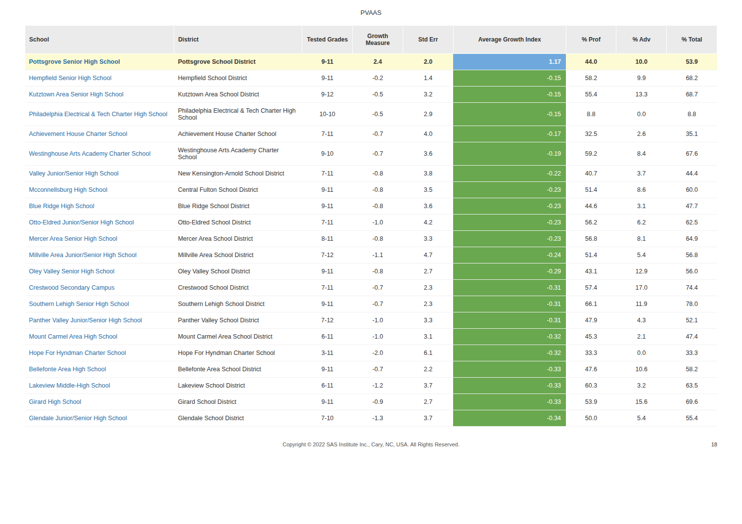PVAAS
| School | District | Tested Grades | Growth Measure | Std Err | Average Growth Index | % Prof | % Adv | % Total |
| --- | --- | --- | --- | --- | --- | --- | --- | --- |
| Pottsgrove Senior High School | Pottsgrove School District | 9-11 | 2.4 | 2.0 | 1.17 | 44.0 | 10.0 | 53.9 |
| Hempfield Senior High School | Hempfield School District | 9-11 | -0.2 | 1.4 | -0.15 | 58.2 | 9.9 | 68.2 |
| Kutztown Area Senior High School | Kutztown Area School District | 9-12 | -0.5 | 3.2 | -0.15 | 55.4 | 13.3 | 68.7 |
| Philadelphia Electrical & Tech Charter High School | Philadelphia Electrical & Tech Charter High School | 10-10 | -0.5 | 2.9 | -0.15 | 8.8 | 0.0 | 8.8 |
| Achievement House Charter School | Achievement House Charter School | 7-11 | -0.7 | 4.0 | -0.17 | 32.5 | 2.6 | 35.1 |
| Westinghouse Arts Academy Charter School | Westinghouse Arts Academy Charter School | 9-10 | -0.7 | 3.6 | -0.19 | 59.2 | 8.4 | 67.6 |
| Valley Junior/Senior High School | New Kensington-Arnold School District | 7-11 | -0.8 | 3.8 | -0.22 | 40.7 | 3.7 | 44.4 |
| Mcconnellsburg High School | Central Fulton School District | 9-11 | -0.8 | 3.5 | -0.23 | 51.4 | 8.6 | 60.0 |
| Blue Ridge High School | Blue Ridge School District | 9-11 | -0.8 | 3.6 | -0.23 | 44.6 | 3.1 | 47.7 |
| Otto-Eldred Junior/Senior High School | Otto-Eldred School District | 7-11 | -1.0 | 4.2 | -0.23 | 56.2 | 6.2 | 62.5 |
| Mercer Area Senior High School | Mercer Area School District | 8-11 | -0.8 | 3.3 | -0.23 | 56.8 | 8.1 | 64.9 |
| Millville Area Junior/Senior High School | Millville Area School District | 7-12 | -1.1 | 4.7 | -0.24 | 51.4 | 5.4 | 56.8 |
| Oley Valley Senior High School | Oley Valley School District | 9-11 | -0.8 | 2.7 | -0.29 | 43.1 | 12.9 | 56.0 |
| Crestwood Secondary Campus | Crestwood School District | 7-11 | -0.7 | 2.3 | -0.31 | 57.4 | 17.0 | 74.4 |
| Southern Lehigh Senior High School | Southern Lehigh School District | 9-11 | -0.7 | 2.3 | -0.31 | 66.1 | 11.9 | 78.0 |
| Panther Valley Junior/Senior High School | Panther Valley School District | 7-12 | -1.0 | 3.3 | -0.31 | 47.9 | 4.3 | 52.1 |
| Mount Carmel Area High School | Mount Carmel Area School District | 6-11 | -1.0 | 3.1 | -0.32 | 45.3 | 2.1 | 47.4 |
| Hope For Hyndman Charter School | Hope For Hyndman Charter School | 3-11 | -2.0 | 6.1 | -0.32 | 33.3 | 0.0 | 33.3 |
| Bellefonte Area High School | Bellefonte Area School District | 9-11 | -0.7 | 2.2 | -0.33 | 47.6 | 10.6 | 58.2 |
| Lakeview Middle-High School | Lakeview School District | 6-11 | -1.2 | 3.7 | -0.33 | 60.3 | 3.2 | 63.5 |
| Girard High School | Girard School District | 9-11 | -0.9 | 2.7 | -0.33 | 53.9 | 15.6 | 69.6 |
| Glendale Junior/Senior High School | Glendale School District | 7-10 | -1.3 | 3.7 | -0.34 | 50.0 | 5.4 | 55.4 |
Copyright © 2022 SAS Institute Inc., Cary, NC, USA. All Rights Reserved. 18